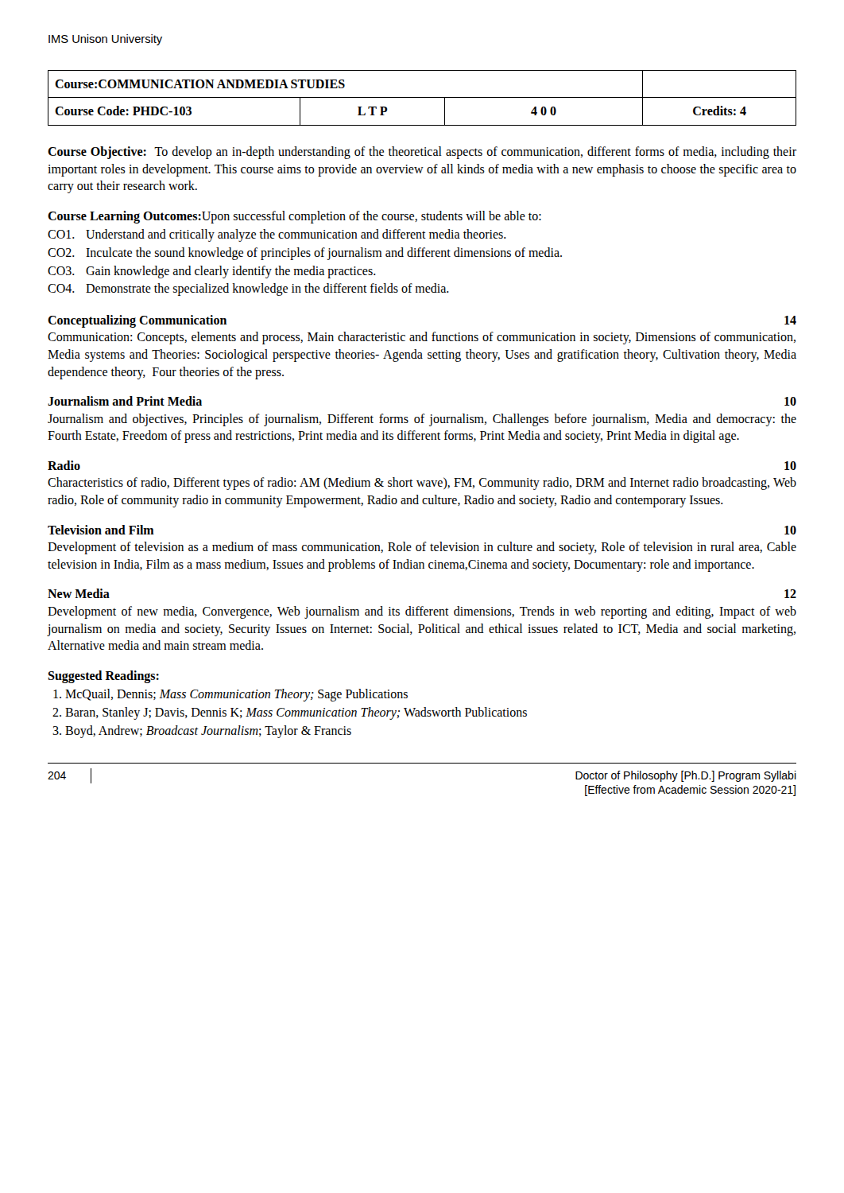IMS Unison University
| Course:COMMUNICATION ANDMEDIA STUDIES | |
| Course Code: PHDC-103 | L T P | 4 0 0 | Credits: 4 |
Course Objective: To develop an in-depth understanding of the theoretical aspects of communication, different forms of media, including their important roles in development. This course aims to provide an overview of all kinds of media with a new emphasis to choose the specific area to carry out their research work.
Course Learning Outcomes: Upon successful completion of the course, students will be able to:
CO1. Understand and critically analyze the communication and different media theories.
CO2. Inculcate the sound knowledge of principles of journalism and different dimensions of media.
CO3. Gain knowledge and clearly identify the media practices.
CO4. Demonstrate the specialized knowledge in the different fields of media.
Conceptualizing Communication 14
Communication: Concepts, elements and process, Main characteristic and functions of communication in society, Dimensions of communication, Media systems and Theories: Sociological perspective theories- Agenda setting theory, Uses and gratification theory, Cultivation theory, Media dependence theory, Four theories of the press.
Journalism and Print Media 10
Journalism and objectives, Principles of journalism, Different forms of journalism, Challenges before journalism, Media and democracy: the Fourth Estate, Freedom of press and restrictions, Print media and its different forms, Print Media and society, Print Media in digital age.
Radio 10
Characteristics of radio, Different types of radio: AM (Medium & short wave), FM, Community radio, DRM and Internet radio broadcasting, Web radio, Role of community radio in community Empowerment, Radio and culture, Radio and society, Radio and contemporary Issues.
Television and Film 10
Development of television as a medium of mass communication, Role of television in culture and society, Role of television in rural area, Cable television in India, Film as a mass medium, Issues and problems of Indian cinema,Cinema and society, Documentary: role and importance.
New Media 12
Development of new media, Convergence, Web journalism and its different dimensions, Trends in web reporting and editing, Impact of web journalism on media and society, Security Issues on Internet: Social, Political and ethical issues related to ICT, Media and social marketing, Alternative media and main stream media.
Suggested Readings:
McQuail, Dennis; Mass Communication Theory; Sage Publications
Baran, Stanley J; Davis, Dennis K; Mass Communication Theory; Wadsworth Publications
Boyd, Andrew; Broadcast Journalism; Taylor & Francis
204
Doctor of Philosophy [Ph.D.] Program Syllabi
[Effective from Academic Session 2020-21]